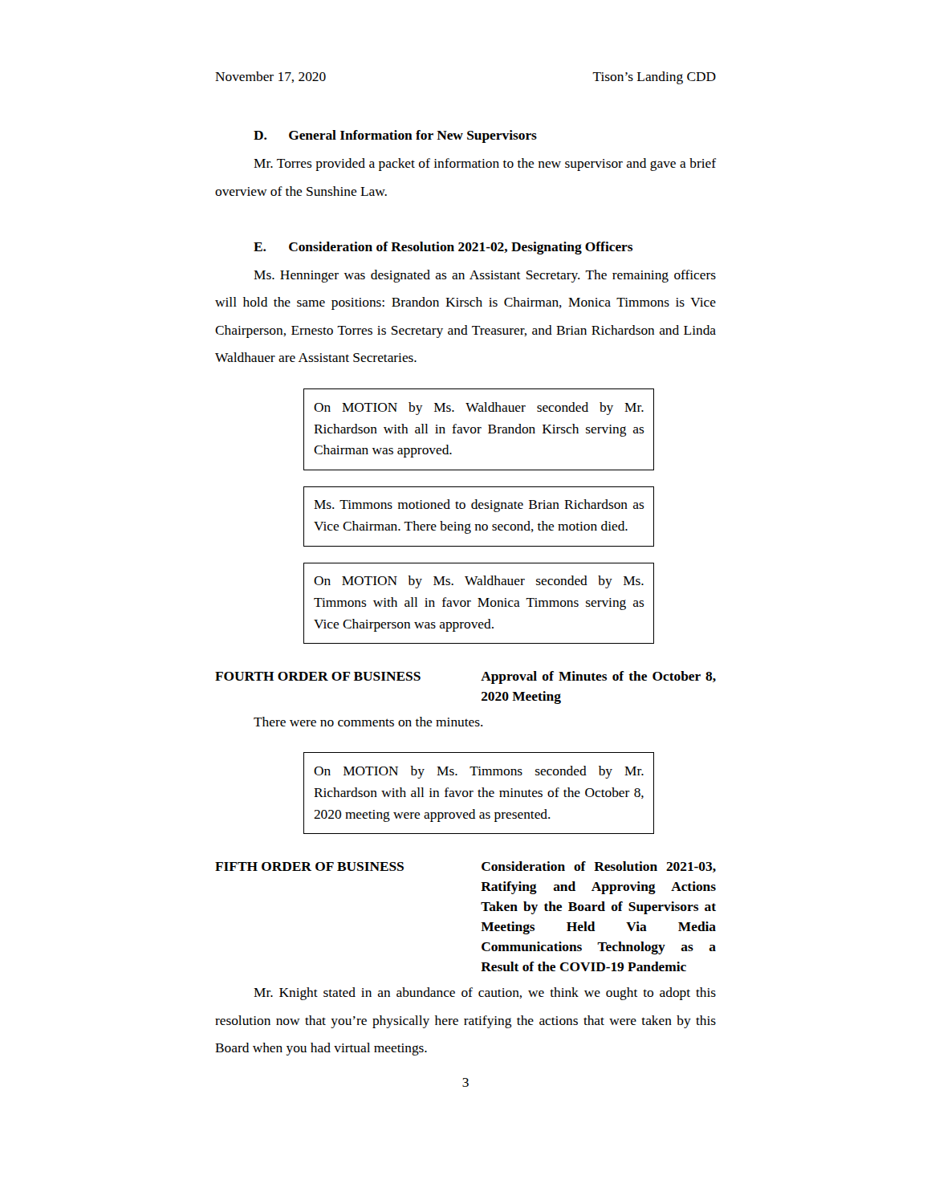November 17, 2020
Tison’s Landing CDD
D. General Information for New Supervisors
Mr. Torres provided a packet of information to the new supervisor and gave a brief overview of the Sunshine Law.
E. Consideration of Resolution 2021-02, Designating Officers
Ms. Henninger was designated as an Assistant Secretary. The remaining officers will hold the same positions: Brandon Kirsch is Chairman, Monica Timmons is Vice Chairperson, Ernesto Torres is Secretary and Treasurer, and Brian Richardson and Linda Waldhauer are Assistant Secretaries.
On MOTION by Ms. Waldhauer seconded by Mr. Richardson with all in favor Brandon Kirsch serving as Chairman was approved.
Ms. Timmons motioned to designate Brian Richardson as Vice Chairman. There being no second, the motion died.
On MOTION by Ms. Waldhauer seconded by Ms. Timmons with all in favor Monica Timmons serving as Vice Chairperson was approved.
FOURTH ORDER OF BUSINESS
Approval of Minutes of the October 8, 2020 Meeting
There were no comments on the minutes.
On MOTION by Ms. Timmons seconded by Mr. Richardson with all in favor the minutes of the October 8, 2020 meeting were approved as presented.
FIFTH ORDER OF BUSINESS
Consideration of Resolution 2021-03, Ratifying and Approving Actions Taken by the Board of Supervisors at Meetings Held Via Media Communications Technology as a Result of the COVID-19 Pandemic
Mr. Knight stated in an abundance of caution, we think we ought to adopt this resolution now that you’re physically here ratifying the actions that were taken by this Board when you had virtual meetings.
3